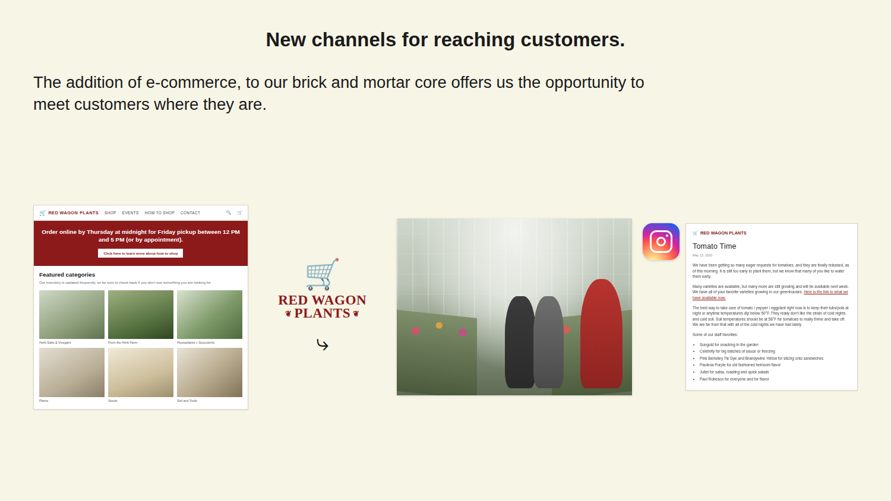New channels for reaching customers.
The addition of e-commerce, to our brick and mortar core offers us the opportunity to meet customers where they are.
🛒 RED WAGON PLANTS Shop Events How to Shop Contact 🔍 🛒
Order online by Thursday at midnight for Friday pickup between 12 PM and 5 PM (or by appointment).
Click here to learn more about how to shop
Featured categories
Our inventory is updated frequently, so be sure to check back if you don't see something you are looking for.
Herb Salts & Vinegars
From the Herb Farm
Houseplants + Succulents
Plants
Seeds
Soil and Tools
🛒
RED WAGON PLANTS
⤷
🛒 RED WAGON PLANTS
Tomato Time
May 13, 2020
We have been getting so many eager requests for tomatoes, and they are finally released, as of this morning. It is still too early to plant them, but we know that many of you like to water them early.
Many varieties are available, but many more are still growing and will be available next week. We have all of your favorite varieties growing in our greenhouses. Here is the link to what we have available now.
The best way to take care of tomato / pepper / eggplant right now is to keep their tubs/pots at night or anytime temperatures dip below 50°F. They really don't like the strain of cold nights and cold soil. Soil temperatures should be at 58°F for tomatoes to really thrive and take off. We are far from that with all of the cold nights we have had lately.
Some of our staff favorites:
Sungold for snacking in the garden
Celebrity for big batches of sauce or freezing
Pink Berkeley Tie Dye and Brandywine Yellow for slicing onto sandwiches
Paulena Purple for old fashioned heirloom flavor
Juliet for salsa, roasting and quick salads
Paul Robeson for everyone and for flavor